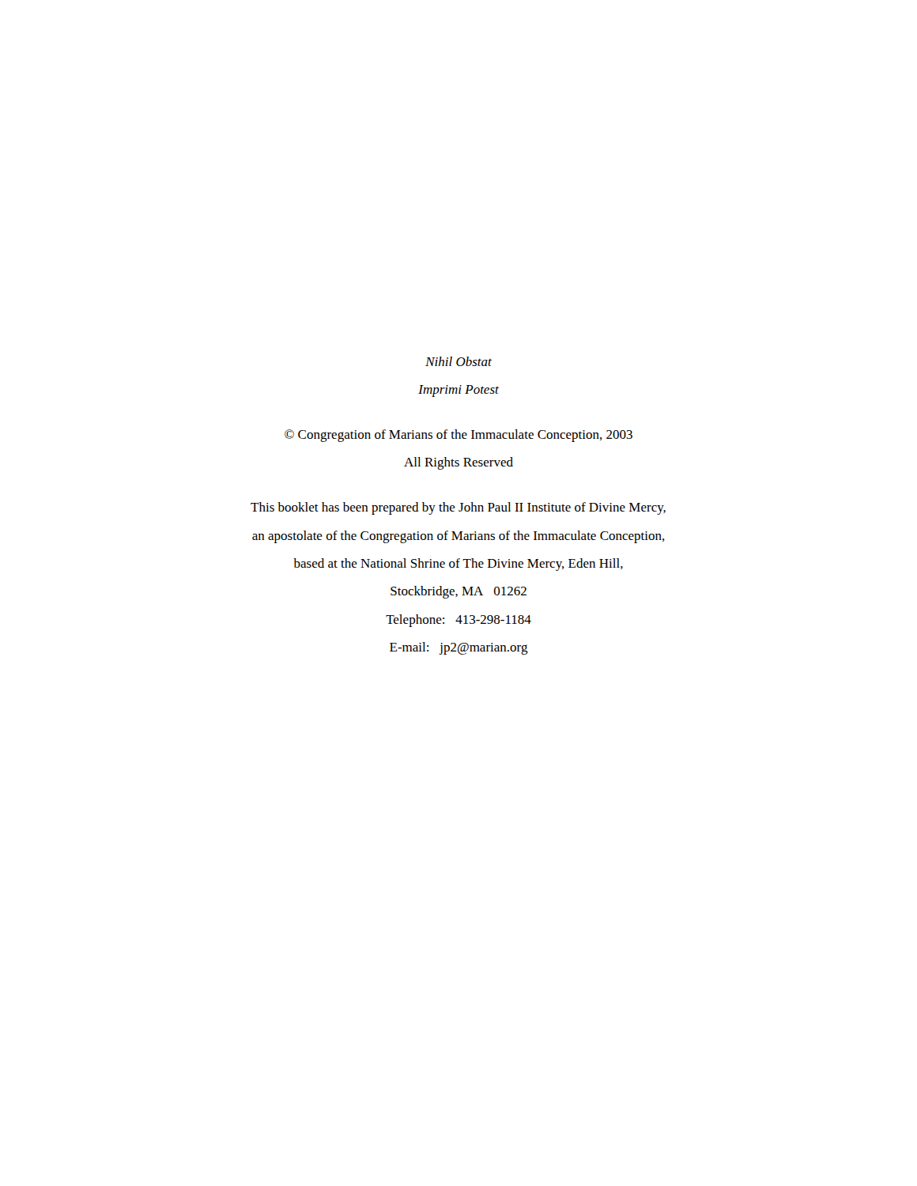Nihil Obstat
Imprimi Potest
© Congregation of Marians of the Immaculate Conception, 2003
All Rights Reserved
This booklet has been prepared by the John Paul II Institute of Divine Mercy,
an apostolate of the Congregation of Marians of the Immaculate Conception,
based at the National Shrine of The Divine Mercy, Eden Hill,
Stockbridge, MA 01262
Telephone: 413-298-1184
E-mail: jp2@marian.org